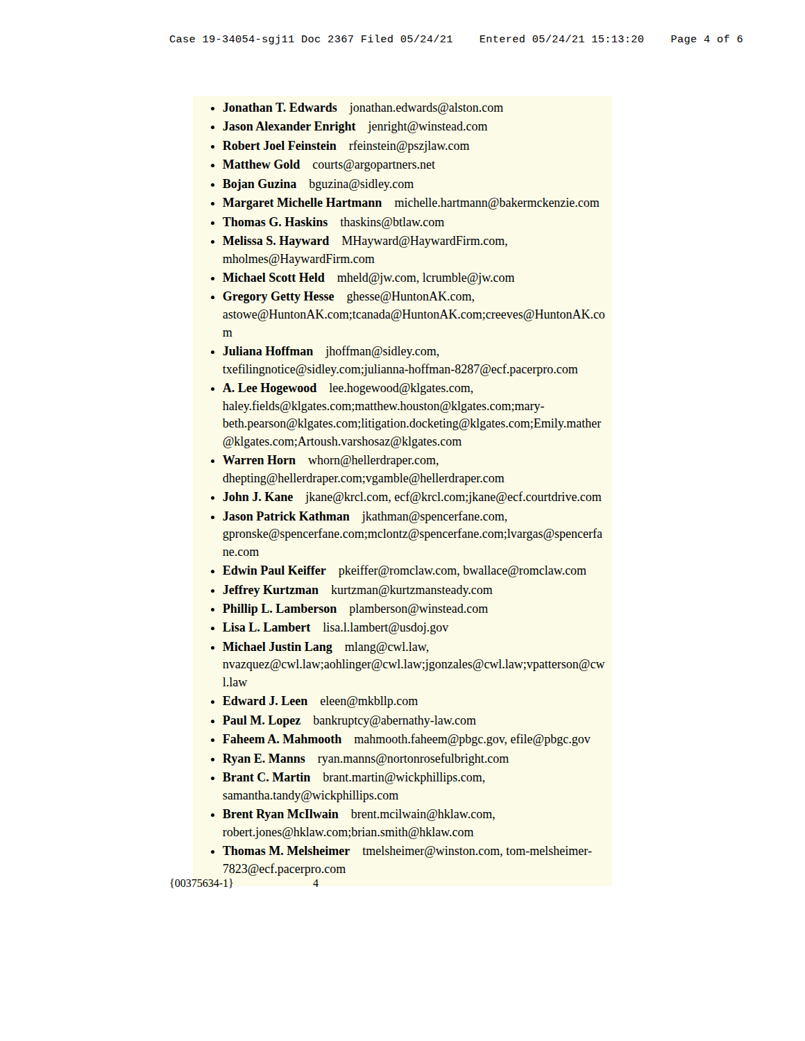Case 19-34054-sgj11 Doc 2367 Filed 05/24/21 Entered 05/24/21 15:13:20 Page 4 of 6
Jonathan T. Edwards jonathan.edwards@alston.com
Jason Alexander Enright jenright@winstead.com
Robert Joel Feinstein rfeinstein@pszjlaw.com
Matthew Gold courts@argopartners.net
Bojan Guzina bguzina@sidley.com
Margaret Michelle Hartmann michelle.hartmann@bakermckenzie.com
Thomas G. Haskins thaskins@btlaw.com
Melissa S. Hayward MHayward@HaywardFirm.com, mholmes@HaywardFirm.com
Michael Scott Held mheld@jw.com, lcrumble@jw.com
Gregory Getty Hesse ghesse@HuntonAK.com, astowe@HuntonAK.com;tcanada@HuntonAK.com;creeves@HuntonAK.com
Juliana Hoffman jhoffman@sidley.com, txefilingnotice@sidley.com;julianna-hoffman-8287@ecf.pacerpro.com
A. Lee Hogewood lee.hogewood@klgates.com, haley.fields@klgates.com;matthew.houston@klgates.com;mary-beth.pearson@klgates.com;litigation.docketing@klgates.com;Emily.mather@klgates.com;Artoush.varshosaz@klgates.com
Warren Horn whorn@hellerdraper.com, dhepting@hellerdraper.com;vgamble@hellerdraper.com
John J. Kane jkane@krcl.com, ecf@krcl.com;jkane@ecf.courtdrive.com
Jason Patrick Kathman jkathman@spencerfane.com, gpronske@spencerfane.com;mclontz@spencerfane.com;lvargas@spencerfane.com
Edwin Paul Keiffer pkeiffer@romclaw.com, bwallace@romclaw.com
Jeffrey Kurtzman kurtzman@kurtzmansteady.com
Phillip L. Lamberson plamberson@winstead.com
Lisa L. Lambert lisa.l.lambert@usdoj.gov
Michael Justin Lang mlang@cwl.law, nvazquez@cwl.law;aohlinger@cwl.law;jgonzales@cwl.law;vpatterson@cwl.law
Edward J. Leen eleen@mkbllp.com
Paul M. Lopez bankruptcy@abernathy-law.com
Faheem A. Mahmooth mahmooth.faheem@pbgc.gov, efile@pbgc.gov
Ryan E. Manns ryan.manns@nortonrosefulbright.com
Brant C. Martin brant.martin@wickphillips.com, samantha.tandy@wickphillips.com
Brent Ryan McIlwain brent.mcilwain@hklaw.com, robert.jones@hklaw.com;brian.smith@hklaw.com
Thomas M. Melsheimer tmelsheimer@winston.com, tom-melsheimer-7823@ecf.pacerpro.com
{00375634-1} 4